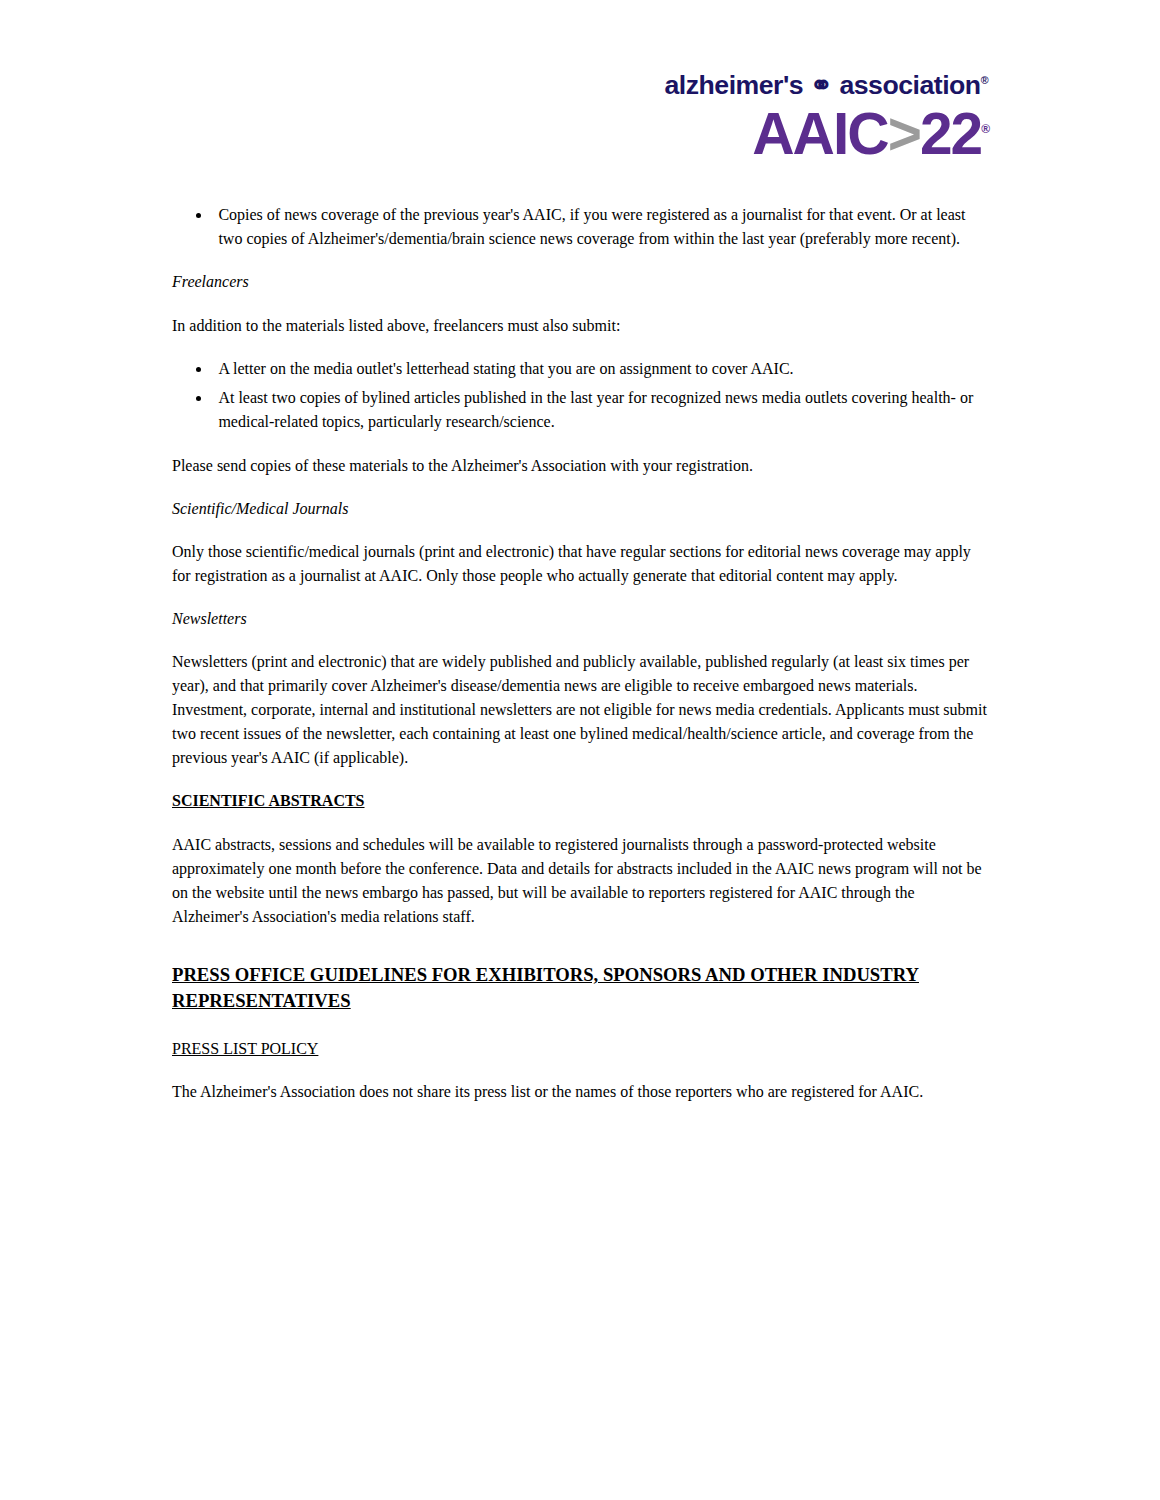alzheimer's ⚭ association®
AAIC>22®
Copies of news coverage of the previous year's AAIC, if you were registered as a journalist for that event. Or at least two copies of Alzheimer's/dementia/brain science news coverage from within the last year (preferably more recent).
Freelancers
In addition to the materials listed above, freelancers must also submit:
A letter on the media outlet's letterhead stating that you are on assignment to cover AAIC.
At least two copies of bylined articles published in the last year for recognized news media outlets covering health- or medical-related topics, particularly research/science.
Please send copies of these materials to the Alzheimer's Association with your registration.
Scientific/Medical Journals
Only those scientific/medical journals (print and electronic) that have regular sections for editorial news coverage may apply for registration as a journalist at AAIC. Only those people who actually generate that editorial content may apply.
Newsletters
Newsletters (print and electronic) that are widely published and publicly available, published regularly (at least six times per year), and that primarily cover Alzheimer's disease/dementia news are eligible to receive embargoed news materials. Investment, corporate, internal and institutional newsletters are not eligible for news media credentials. Applicants must submit two recent issues of the newsletter, each containing at least one bylined medical/health/science article, and coverage from the previous year's AAIC (if applicable).
SCIENTIFIC ABSTRACTS
AAIC abstracts, sessions and schedules will be available to registered journalists through a password-protected website approximately one month before the conference. Data and details for abstracts included in the AAIC news program will not be on the website until the news embargo has passed, but will be available to reporters registered for AAIC through the Alzheimer's Association's media relations staff.
PRESS OFFICE GUIDELINES FOR EXHIBITORS, SPONSORS AND OTHER INDUSTRY REPRESENTATIVES
PRESS LIST POLICY
The Alzheimer's Association does not share its press list or the names of those reporters who are registered for AAIC.